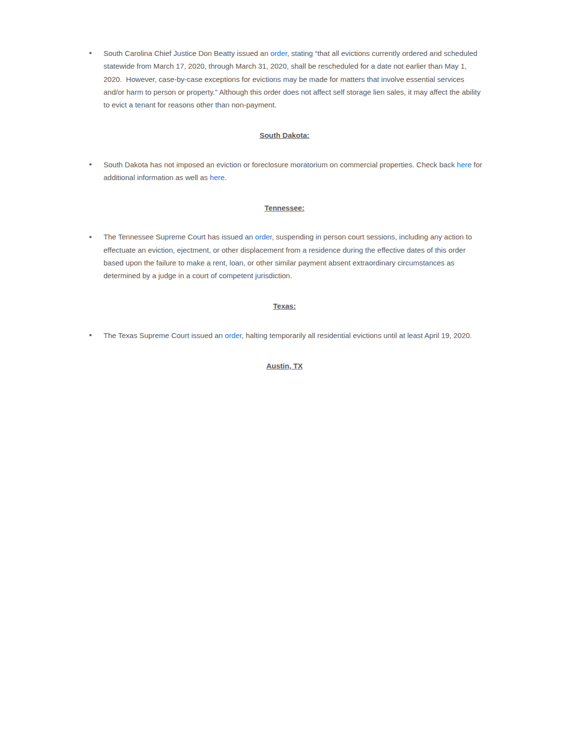South Carolina Chief Justice Don Beatty issued an order, stating “that all evictions currently ordered and scheduled statewide from March 17, 2020, through March 31, 2020, shall be rescheduled for a date not earlier than May 1, 2020. However, case-by-case exceptions for evictions may be made for matters that involve essential services and/or harm to person or property.” Although this order does not affect self storage lien sales, it may affect the ability to evict a tenant for reasons other than non-payment.
South Dakota:
South Dakota has not imposed an eviction or foreclosure moratorium on commercial properties. Check back here for additional information as well as here.
Tennessee:
The Tennessee Supreme Court has issued an order, suspending in person court sessions, including any action to effectuate an eviction, ejectment, or other displacement from a residence during the effective dates of this order based upon the failure to make a rent, loan, or other similar payment absent extraordinary circumstances as determined by a judge in a court of competent jurisdiction.
Texas:
The Texas Supreme Court issued an order, halting temporarily all residential evictions until at least April 19, 2020.
Austin, TX